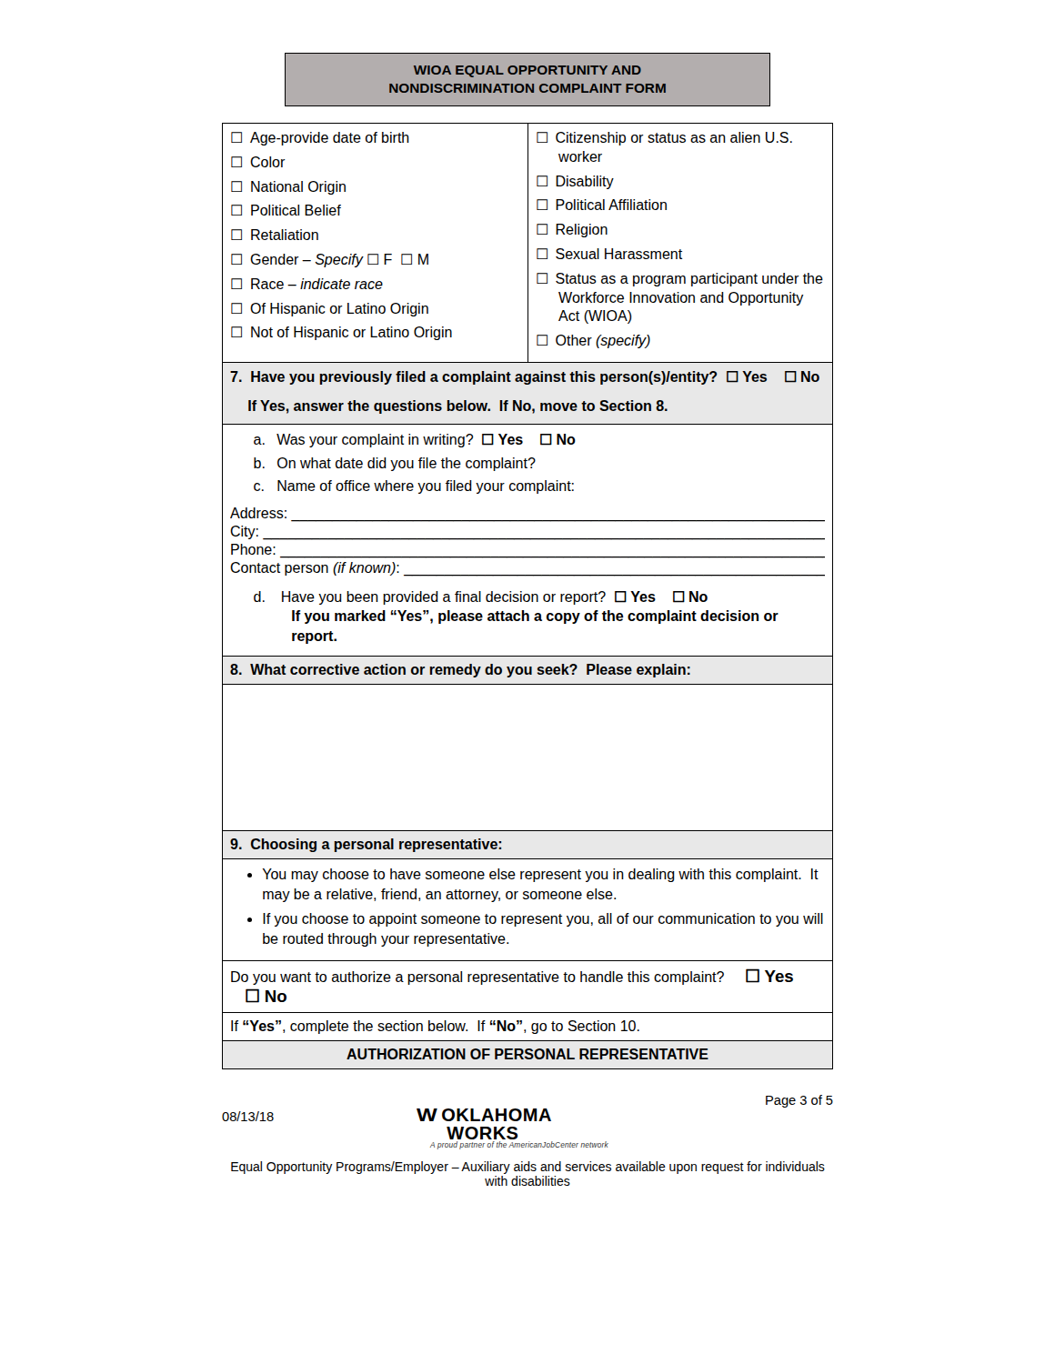WIOA EQUAL OPPORTUNITY AND
NONDISCRIMINATION COMPLAINT FORM
| ☐ Age-provide date of birth ☐ Color ☐ National Origin ☐ Political Belief ☐ Retaliation ☐ Gender – Specify ☐ F ☐ M ☐ Race – indicate race ☐ Of Hispanic or Latino Origin ☐ Not of Hispanic or Latino Origin | ☐ Citizenship or status as an alien U.S. worker ☐ Disability ☐ Political Affiliation ☐ Religion ☐ Sexual Harassment ☐ Status as a program participant under the Workforce Innovation and Opportunity Act (WIOA) ☐ Other (specify) |
| 7. Have you previously filed a complaint against this person(s)/entity? ☐ Yes ☐ No If Yes, answer the questions below. If No, move to Section 8. |
| a. Was your complaint in writing? ☐ Yes ☐ No b. On what date did you file the complaint? c. Name of office where you filed your complaint: Address: ______________________________________________________________________ City: _________________________________________________________________________ Phone: _______________________________________________________________________ Contact person (if known) : ______________________________________________________ d. Have you been provided a final decision or report? ☐ Yes ☐ No If you marked “Yes”, please attach a copy of the complaint decision or report. |
| 8. What corrective action or remedy do you seek? Please explain: |
| 9. Choosing a personal representative: |
| You may choose to have someone else represent you in dealing with this complaint. It may be a relative, friend, an attorney, or someone else. If you choose to appoint someone to represent you, all of our communication to you will be routed through your representative. |
| Do you want to authorize a personal representative to handle this complaint? ☐ Yes ☐ No |
| If “Yes” , complete the section below. If “No” , go to Section 10. |
| AUTHORIZATION OF PERSONAL REPRESENTATIVE |
Page 3 of 5
08/13/18
WOKLAHOMA
WORKS
A proud partner of the AmericanJobCenter network
Equal Opportunity Programs/Employer – Auxiliary aids and services available upon request for individuals with disabilities